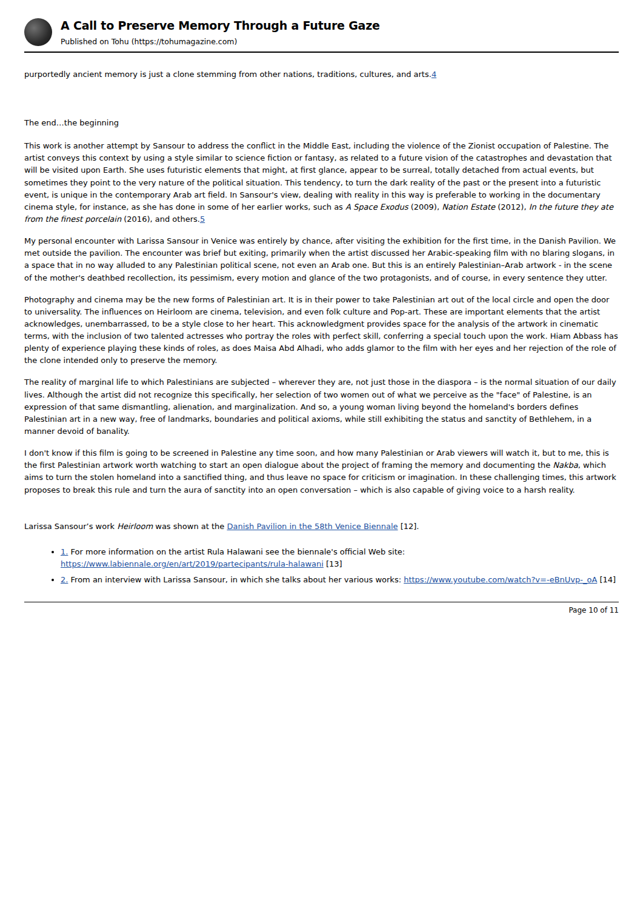A Call to Preserve Memory Through a Future Gaze
Published on Tohu (https://tohumagazine.com)
purportedly ancient memory is just a clone stemming from other nations, traditions, cultures, and arts.4
The end…the beginning
This work is another attempt by Sansour to address the conflict in the Middle East, including the violence of the Zionist occupation of Palestine. The artist conveys this context by using a style similar to science fiction or fantasy, as related to a future vision of the catastrophes and devastation that will be visited upon Earth. She uses futuristic elements that might, at first glance, appear to be surreal, totally detached from actual events, but sometimes they point to the very nature of the political situation. This tendency, to turn the dark reality of the past or the present into a futuristic event, is unique in the contemporary Arab art field. In Sansour's view, dealing with reality in this way is preferable to working in the documentary cinema style, for instance, as she has done in some of her earlier works, such as A Space Exodus (2009), Nation Estate (2012), In the future they ate from the finest porcelain (2016), and others.5
My personal encounter with Larissa Sansour in Venice was entirely by chance, after visiting the exhibition for the first time, in the Danish Pavilion. We met outside the pavilion. The encounter was brief but exiting, primarily when the artist discussed her Arabic-speaking film with no blaring slogans, in a space that in no way alluded to any Palestinian political scene, not even an Arab one. But this is an entirely Palestinian–Arab artwork - in the scene of the mother's deathbed recollection, its pessimism, every motion and glance of the two protagonists, and of course, in every sentence they utter.
Photography and cinema may be the new forms of Palestinian art. It is in their power to take Palestinian art out of the local circle and open the door to universality. The influences on Heirloom are cinema, television, and even folk culture and Pop-art. These are important elements that the artist acknowledges, unembarrassed, to be a style close to her heart. This acknowledgment provides space for the analysis of the artwork in cinematic terms, with the inclusion of two talented actresses who portray the roles with perfect skill, conferring a special touch upon the work. Hiam Abbass has plenty of experience playing these kinds of roles, as does Maisa Abd Alhadi, who adds glamor to the film with her eyes and her rejection of the role of the clone intended only to preserve the memory.
The reality of marginal life to which Palestinians are subjected – wherever they are, not just those in the diaspora – is the normal situation of our daily lives. Although the artist did not recognize this specifically, her selection of two women out of what we perceive as the "face" of Palestine, is an expression of that same dismantling, alienation, and marginalization. And so, a young woman living beyond the homeland's borders defines Palestinian art in a new way, free of landmarks, boundaries and political axioms, while still exhibiting the status and sanctity of Bethlehem, in a manner devoid of banality.
I don't know if this film is going to be screened in Palestine any time soon, and how many Palestinian or Arab viewers will watch it, but to me, this is the first Palestinian artwork worth watching to start an open dialogue about the project of framing the memory and documenting the Nakba, which aims to turn the stolen homeland into a sanctified thing, and thus leave no space for criticism or imagination. In these challenging times, this artwork proposes to break this rule and turn the aura of sanctity into an open conversation – which is also capable of giving voice to a harsh reality.
Larissa Sansour’s work Heirloom was shown at the Danish Pavilion in the 58th Venice Biennale [12].
1. For more information on the artist Rula Halawani see the biennale's official Web site: https://www.labiennale.org/en/art/2019/partecipants/rula-halawani [13]
2. From an interview with Larissa Sansour, in which she talks about her various works: https://www.youtube.com/watch?v=-eBnUvp-_oA [14]
Page 10 of 11